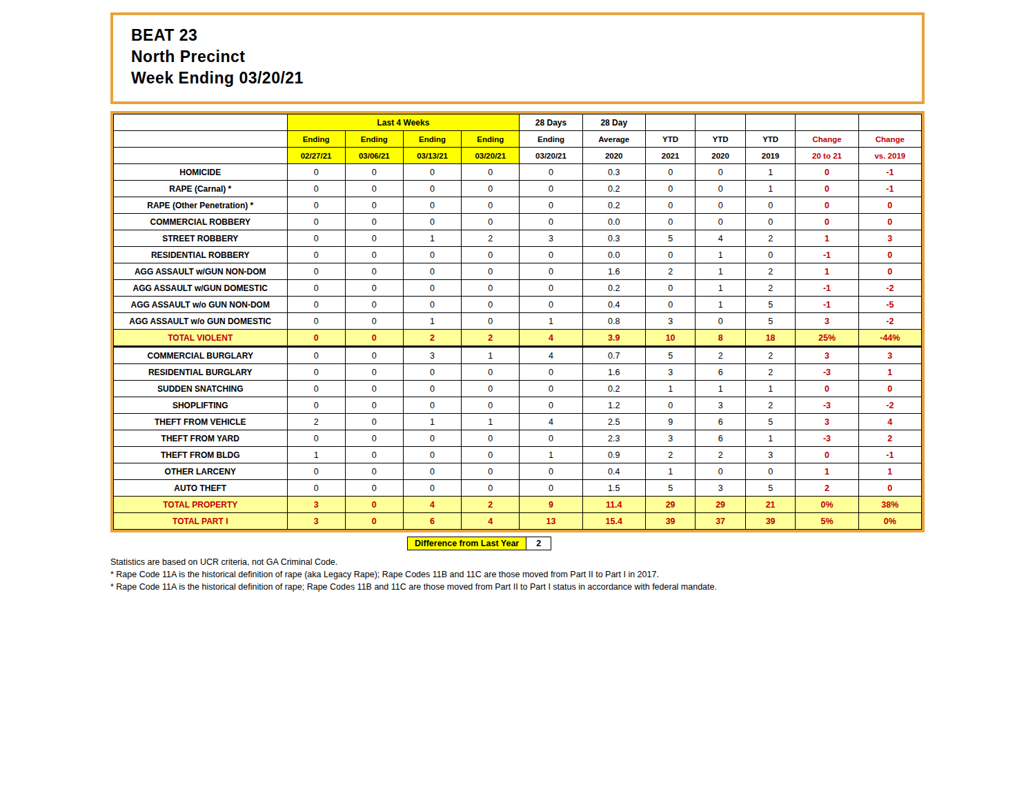BEAT 23
North Precinct
Week Ending 03/20/21
| | Last 4 Weeks | 28 Days | 28 Day | | | | | |
| | Ending | Ending | Ending | Ending | Ending | Average | YTD | YTD | YTD | Change | Change |
| | 02/27/21 | 03/06/21 | 03/13/21 | 03/20/21 | 03/20/21 | 2020 | 2021 | 2020 | 2019 | 20 to 21 | vs. 2019 |
| HOMICIDE | 0 | 0 | 0 | 0 | 0 | 0.3 | 0 | 0 | 1 | 0 | -1 |
| RAPE (Carnal) * | 0 | 0 | 0 | 0 | 0 | 0.2 | 0 | 0 | 1 | 0 | -1 |
| RAPE (Other Penetration) * | 0 | 0 | 0 | 0 | 0 | 0.2 | 0 | 0 | 0 | 0 | 0 |
| COMMERCIAL ROBBERY | 0 | 0 | 0 | 0 | 0 | 0.0 | 0 | 0 | 0 | 0 | 0 |
| STREET ROBBERY | 0 | 0 | 1 | 2 | 3 | 0.3 | 5 | 4 | 2 | 1 | 3 |
| RESIDENTIAL ROBBERY | 0 | 0 | 0 | 0 | 0 | 0.0 | 0 | 1 | 0 | -1 | 0 |
| AGG ASSAULT w/GUN NON-DOM | 0 | 0 | 0 | 0 | 0 | 1.6 | 2 | 1 | 2 | 1 | 0 |
| AGG ASSAULT w/GUN DOMESTIC | 0 | 0 | 0 | 0 | 0 | 0.2 | 0 | 1 | 2 | -1 | -2 |
| AGG ASSAULT w/o GUN NON-DOM | 0 | 0 | 0 | 0 | 0 | 0.4 | 0 | 1 | 5 | -1 | -5 |
| AGG ASSAULT w/o GUN DOMESTIC | 0 | 0 | 1 | 0 | 1 | 0.8 | 3 | 0 | 5 | 3 | -2 |
| TOTAL VIOLENT | 0 | 0 | 2 | 2 | 4 | 3.9 | 10 | 8 | 18 | 25% | -44% |
| COMMERCIAL BURGLARY | 0 | 0 | 3 | 1 | 4 | 0.7 | 5 | 2 | 2 | 3 | 3 |
| RESIDENTIAL BURGLARY | 0 | 0 | 0 | 0 | 0 | 1.6 | 3 | 6 | 2 | -3 | 1 |
| SUDDEN SNATCHING | 0 | 0 | 0 | 0 | 0 | 0.2 | 1 | 1 | 1 | 0 | 0 |
| SHOPLIFTING | 0 | 0 | 0 | 0 | 0 | 1.2 | 0 | 3 | 2 | -3 | -2 |
| THEFT FROM VEHICLE | 2 | 0 | 1 | 1 | 4 | 2.5 | 9 | 6 | 5 | 3 | 4 |
| THEFT FROM YARD | 0 | 0 | 0 | 0 | 0 | 2.3 | 3 | 6 | 1 | -3 | 2 |
| THEFT FROM BLDG | 1 | 0 | 0 | 0 | 1 | 0.9 | 2 | 2 | 3 | 0 | -1 |
| OTHER LARCENY | 0 | 0 | 0 | 0 | 0 | 0.4 | 1 | 0 | 0 | 1 | 1 |
| AUTO THEFT | 0 | 0 | 0 | 0 | 0 | 1.5 | 5 | 3 | 5 | 2 | 0 |
| TOTAL PROPERTY | 3 | 0 | 4 | 2 | 9 | 11.4 | 29 | 29 | 21 | 0% | 38% |
| TOTAL PART I | 3 | 0 | 6 | 4 | 13 | 15.4 | 39 | 37 | 39 | 5% | 0% |
Difference from Last Year 2
Statistics are based on UCR criteria, not GA Criminal Code.
* Rape Code 11A is the historical definition of rape (aka Legacy Rape); Rape Codes 11B and 11C are those moved from Part II to Part I in 2017.
* Rape Code 11A is the historical definition of rape; Rape Codes 11B and 11C are those moved from Part II to Part I status in accordance with federal mandate.